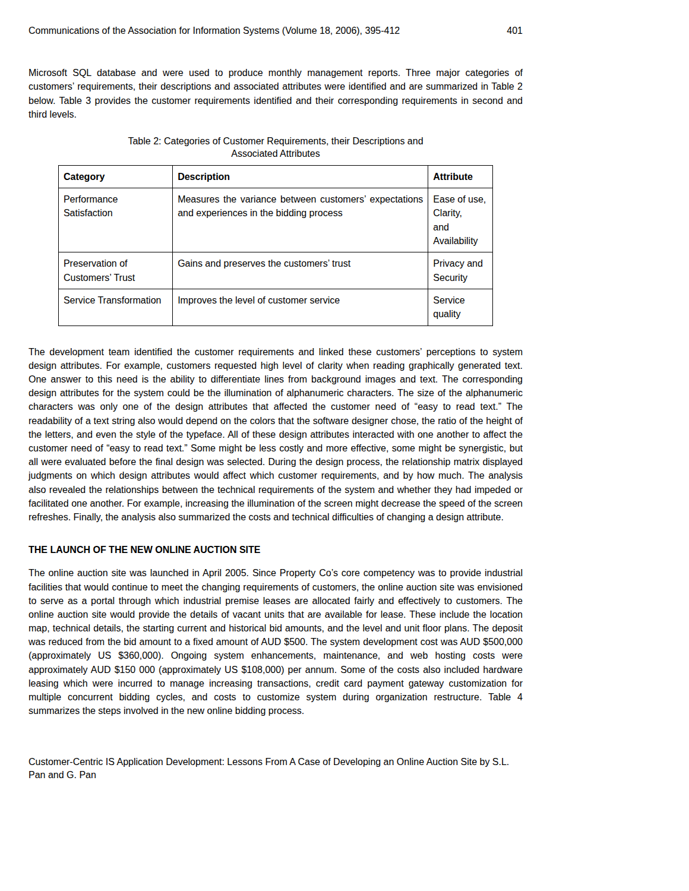Communications of the Association for Information Systems (Volume 18, 2006), 395-412 401
Microsoft SQL database and were used to produce monthly management reports. Three major categories of customers’ requirements, their descriptions and associated attributes were identified and are summarized in Table 2 below. Table 3 provides the customer requirements identified and their corresponding requirements in second and third levels.
Table 2: Categories of Customer Requirements, their Descriptions and
Associated Attributes
| Category | Description | Attribute |
| --- | --- | --- |
| Performance Satisfaction | Measures the variance between customers’ expectations and experiences in the bidding process | Ease of use, Clarity, and Availability |
| Preservation of Customers’ Trust | Gains and preserves the customers’ trust | Privacy and Security |
| Service Transformation | Improves the level of customer service | Service quality |
The development team identified the customer requirements and linked these customers’ perceptions to system design attributes. For example, customers requested high level of clarity when reading graphically generated text. One answer to this need is the ability to differentiate lines from background images and text. The corresponding design attributes for the system could be the illumination of alphanumeric characters. The size of the alphanumeric characters was only one of the design attributes that affected the customer need of “easy to read text.” The readability of a text string also would depend on the colors that the software designer chose, the ratio of the height of the letters, and even the style of the typeface. All of these design attributes interacted with one another to affect the customer need of “easy to read text.” Some might be less costly and more effective, some might be synergistic, but all were evaluated before the final design was selected. During the design process, the relationship matrix displayed judgments on which design attributes would affect which customer requirements, and by how much. The analysis also revealed the relationships between the technical requirements of the system and whether they had impeded or facilitated one another. For example, increasing the illumination of the screen might decrease the speed of the screen refreshes. Finally, the analysis also summarized the costs and technical difficulties of changing a design attribute.
The Launch of the New Online Auction Site
The online auction site was launched in April 2005. Since Property Co’s core competency was to provide industrial facilities that would continue to meet the changing requirements of customers, the online auction site was envisioned to serve as a portal through which industrial premise leases are allocated fairly and effectively to customers. The online auction site would provide the details of vacant units that are available for lease. These include the location map, technical details, the starting current and historical bid amounts, and the level and unit floor plans. The deposit was reduced from the bid amount to a fixed amount of AUD $500. The system development cost was AUD $500,000 (approximately US $360,000). Ongoing system enhancements, maintenance, and web hosting costs were approximately AUD $150 000 (approximately US $108,000) per annum. Some of the costs also included hardware leasing which were incurred to manage increasing transactions, credit card payment gateway customization for multiple concurrent bidding cycles, and costs to customize system during organization restructure. Table 4 summarizes the steps involved in the new online bidding process.
Customer-Centric IS Application Development: Lessons From A Case of Developing an Online Auction Site by S.L. Pan and G. Pan